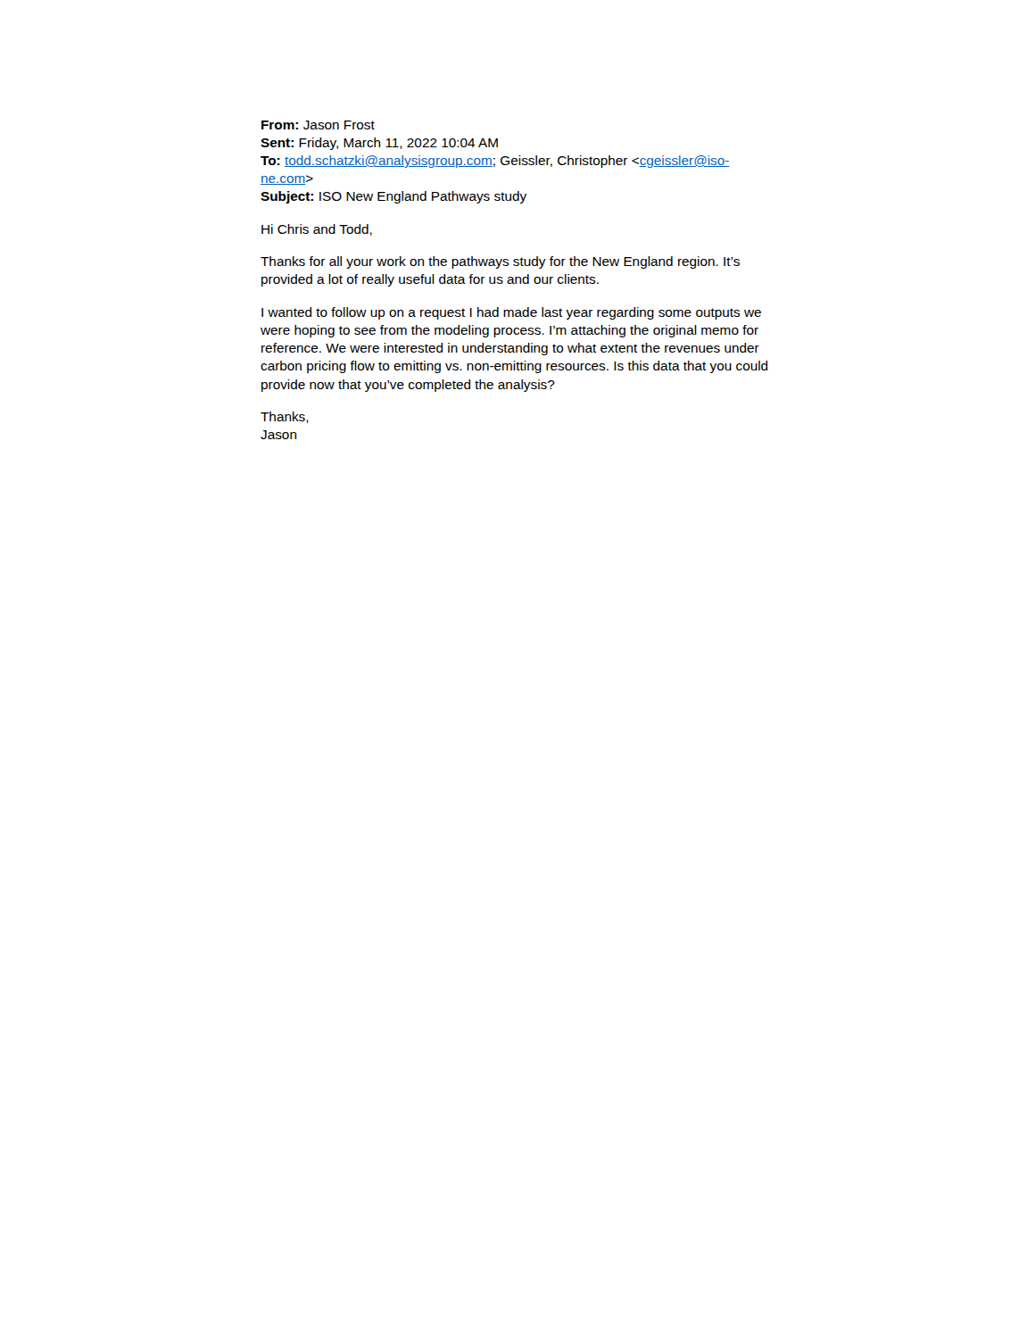From: Jason Frost
Sent: Friday, March 11, 2022 10:04 AM
To: todd.schatzki@analysisgroup.com; Geissler, Christopher <cgeissler@iso-ne.com>
Subject: ISO New England Pathways study
Hi Chris and Todd,
Thanks for all your work on the pathways study for the New England region. It’s provided a lot of really useful data for us and our clients.
I wanted to follow up on a request I had made last year regarding some outputs we were hoping to see from the modeling process. I’m attaching the original memo for reference. We were interested in understanding to what extent the revenues under carbon pricing flow to emitting vs. non-emitting resources. Is this data that you could provide now that you’ve completed the analysis?
Thanks,
Jason